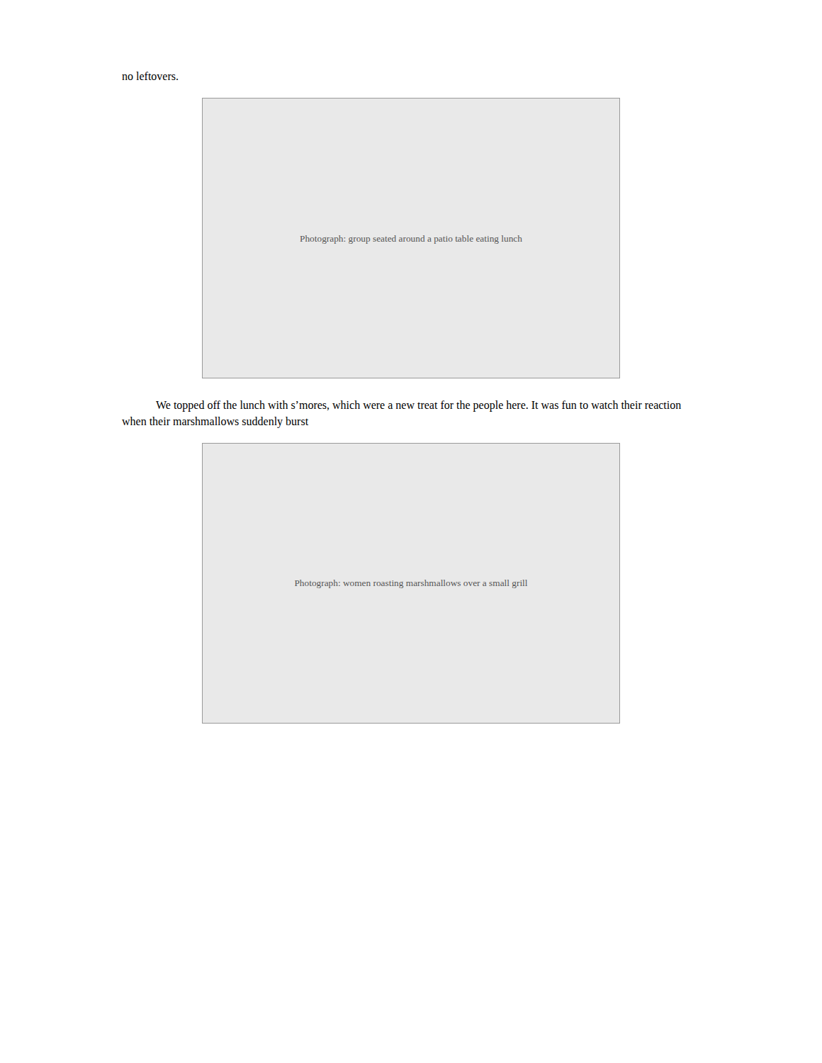no leftovers.
Photograph: group seated around a patio table eating lunch
We topped off the lunch with s’mores, which were a new treat for the people here. It was fun to watch their reaction when their marshmallows suddenly burst
Photograph: women roasting marshmallows over a small grill